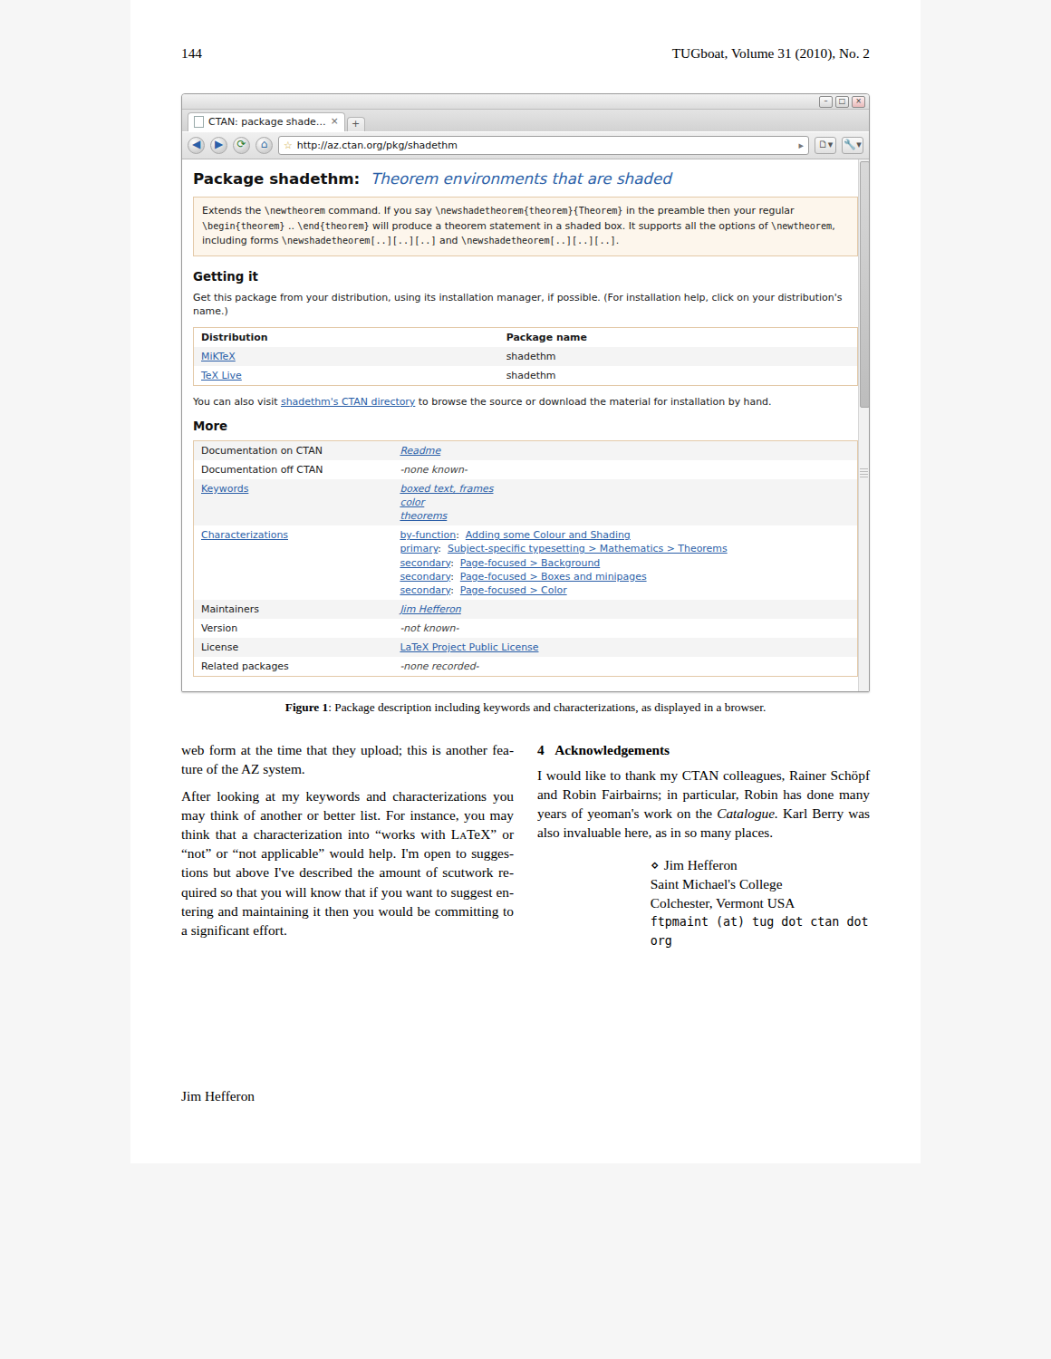144 TUGboat, Volume 31 (2010), No. 2
–□×
CTAN: package shade… ×
+
◀ ▶ ⟳ ⌂ ☆ http://az.ctan.org/pkg/shadethm ▸ 🗋▾ 🔧▾
Package shadethm: Theorem environments that are shaded
Extends the \newtheorem command. If you say \newshadetheorem{theorem}{Theorem} in the preamble then your regular \begin{theorem} .. \end{theorem} will produce a theorem statement in a shaded box. It supports all the options of \newtheorem, including forms \newshadetheorem[..][..][..] and \newshadetheorem[..][..][..].
Getting it
Get this package from your distribution, using its installation manager, if possible. (For installation help, click on your distribution's name.)
| Distribution | Package name |
| --- | --- |
| MiKTeX | shadethm |
| TeX Live | shadethm |
You can also visit shadethm's CTAN directory to browse the source or download the material for installation by hand.
More
| Documentation on CTAN | Readme |
| Documentation off CTAN | -none known- |
| Keywords | boxed text, frames color theorems |
| Characterizations | by-function : Adding some Colour and Shading primary : Subject-specific typesetting > Mathematics > Theorems secondary : Page-focused > Background secondary : Page-focused > Boxes and minipages secondary : Page-focused > Color |
| Maintainers | Jim Hefferon |
| Version | -not known- |
| License | LaTeX Project Public License |
| Related packages | -none recorded- |
Figure 1: Package description including keywords and characterizations, as displayed in a browser.
web form at the time that they upload; this is another feature of the AZ system.
After looking at my keywords and characterizations you may think of another or better list. For instance, you may think that a characterization into “works with La TeX” or “not” or “not applicable” would help. I'm open to suggestions but above I've described the amount of scutwork required so that you will know that if you want to suggest entering and maintaining it then you would be committing to a significant effort.
4 Acknowledgements
I would like to thank my CTAN colleagues, Rainer Schöpf and Robin Fairbairns; in particular, Robin has done many years of yeoman's work on the Catalogue. Karl Berry was also invaluable here, as in so many places.
⋄Jim Hefferon
Saint Michael's College
Colchester, Vermont USA
ftpmaint (at) tug dot ctan dot org
Jim Hefferon